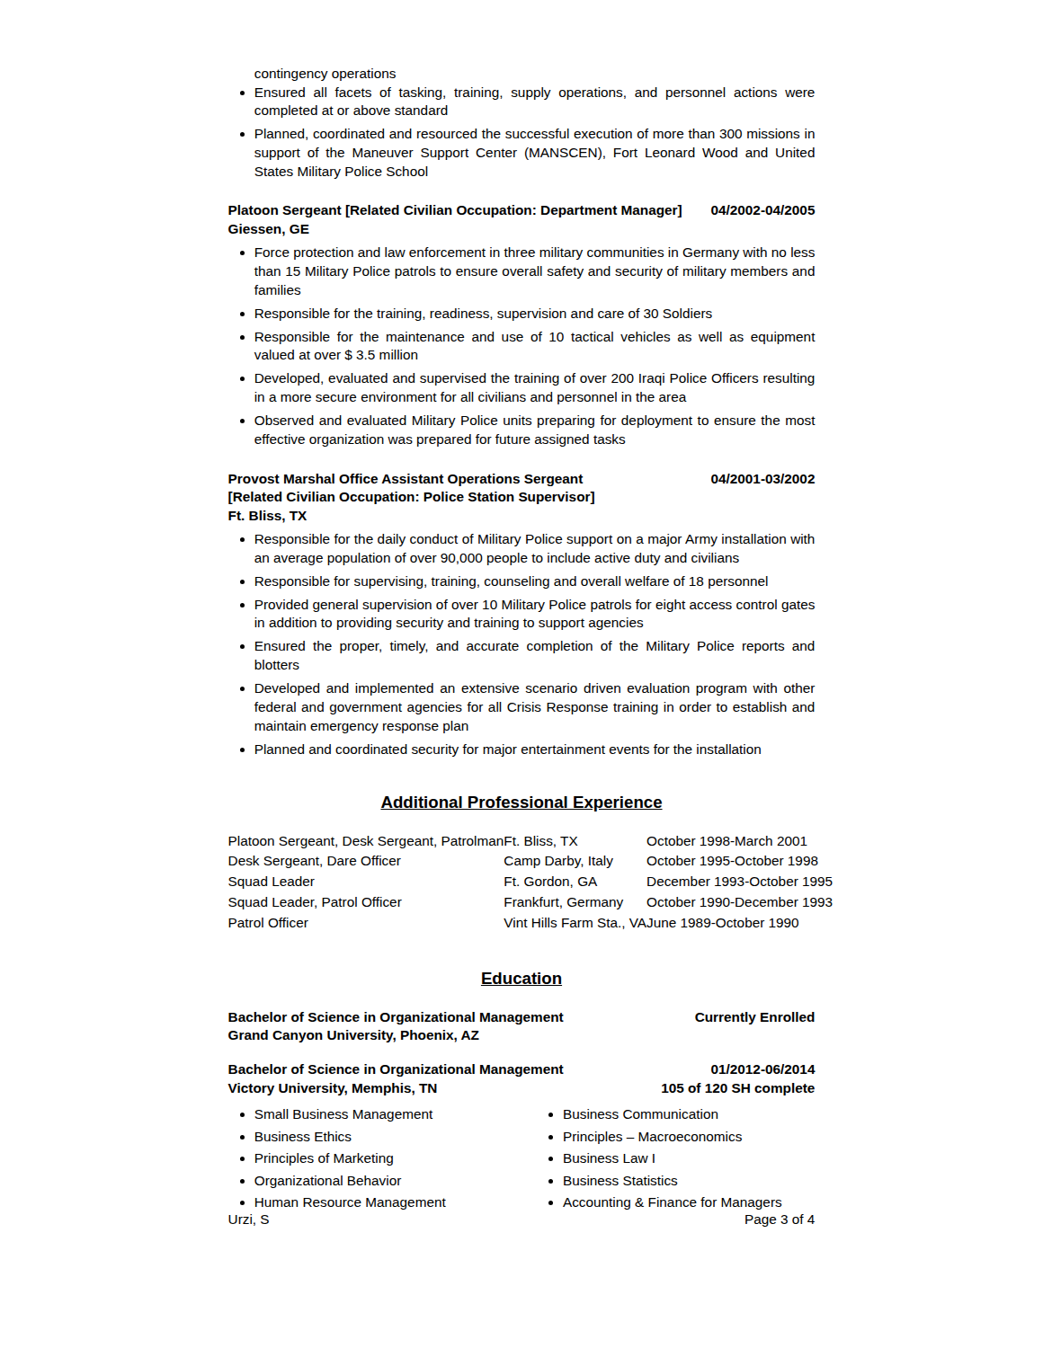contingency operations
Ensured all facets of tasking, training, supply operations, and personnel actions were completed at or above standard
Planned, coordinated and resourced the successful execution of more than 300 missions in support of the Maneuver Support Center (MANSCEN), Fort Leonard Wood and United States Military Police School
Platoon Sergeant [Related Civilian Occupation: Department Manager] 04/2002-04/2005
Giessen, GE
Force protection and law enforcement in three military communities in Germany with no less than 15 Military Police patrols to ensure overall safety and security of military members and families
Responsible for the training, readiness, supervision and care of 30 Soldiers
Responsible for the maintenance and use of 10 tactical vehicles as well as equipment valued at over $ 3.5 million
Developed, evaluated and supervised the training of over 200 Iraqi Police Officers resulting in a more secure environment for all civilians and personnel in the area
Observed and evaluated Military Police units preparing for deployment to ensure the most effective organization was prepared for future assigned tasks
Provost Marshal Office Assistant Operations Sergeant 04/2001-03/2002
[Related Civilian Occupation: Police Station Supervisor] Ft. Bliss, TX
Responsible for the daily conduct of Military Police support on a major Army installation with an average population of over 90,000 people to include active duty and civilians
Responsible for supervising, training, counseling and overall welfare of 18 personnel
Provided general supervision of over 10 Military Police patrols for eight access control gates in addition to providing security and training to support agencies
Ensured the proper, timely, and accurate completion of the Military Police reports and blotters
Developed and implemented an extensive scenario driven evaluation program with other federal and government agencies for all Crisis Response training in order to establish and maintain emergency response plan
Planned and coordinated security for major entertainment events for the installation
Additional Professional Experience
| Platoon Sergeant, Desk Sergeant, Patrolman | Ft. Bliss, TX | October 1998-March 2001 |
| Desk Sergeant, Dare Officer | Camp Darby, Italy | October 1995-October 1998 |
| Squad Leader | Ft. Gordon, GA | December 1993-October 1995 |
| Squad Leader, Patrol Officer | Frankfurt, Germany | October 1990-December 1993 |
| Patrol Officer | Vint Hills Farm Sta., VA | June 1989-October 1990 |
Education
Bachelor of Science in Organizational Management Currently Enrolled
Grand Canyon University, Phoenix, AZ
Bachelor of Science in Organizational Management 01/2012-06/2014
Victory University, Memphis, TN 105 of 120 SH complete
Small Business Management
Business Ethics
Principles of Marketing
Organizational Behavior
Human Resource Management
Business Communication
Principles – Macroeconomics
Business Law I
Business Statistics
Accounting & Finance for Managers
Urzi, S Page 3 of 4